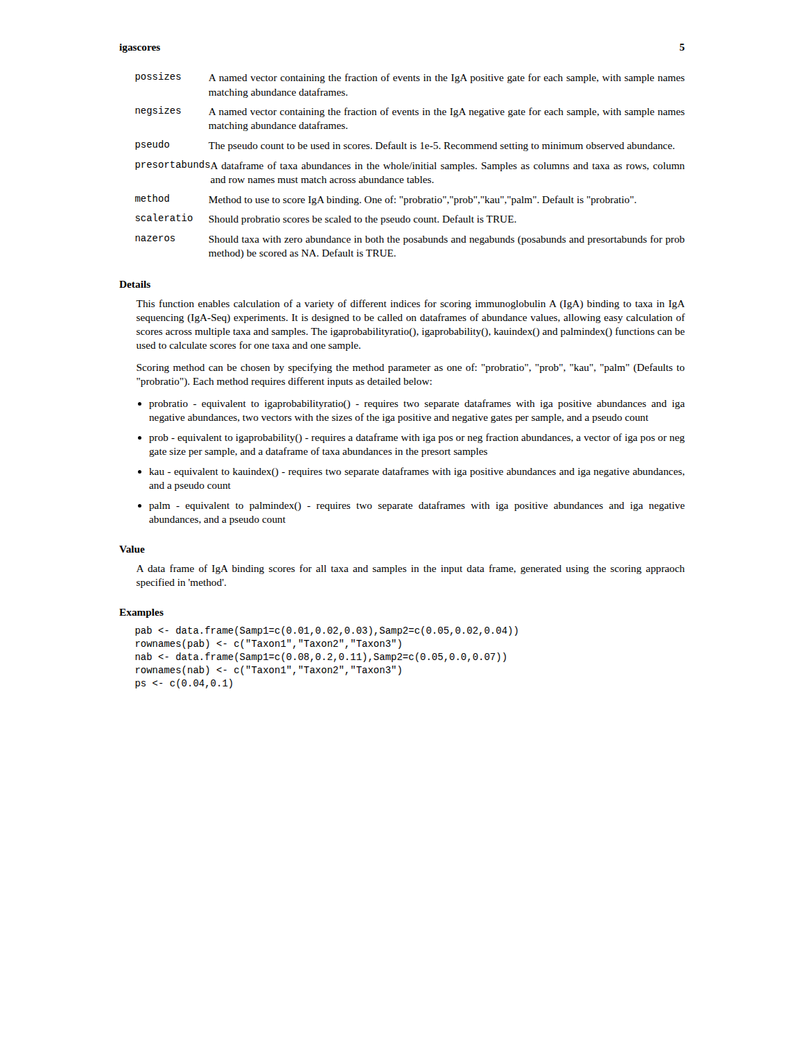igascores 5
possizes
A named vector containing the fraction of events in the IgA positive gate for each sample, with sample names matching abundance dataframes.
negsizes
A named vector containing the fraction of events in the IgA negative gate for each sample, with sample names matching abundance dataframes.
pseudo
The pseudo count to be used in scores. Default is 1e-5. Recommend setting to minimum observed abundance.
presortabunds
A dataframe of taxa abundances in the whole/initial samples. Samples as columns and taxa as rows, column and row names must match across abundance tables.
method
Method to use to score IgA binding. One of: "probratio","prob","kau","palm". Default is "probratio".
scaleratio
Should probratio scores be scaled to the pseudo count. Default is TRUE.
nazeros
Should taxa with zero abundance in both the posabunds and negabunds (posabunds and presortabunds for prob method) be scored as NA. Default is TRUE.
Details
This function enables calculation of a variety of different indices for scoring immunoglobulin A (IgA) binding to taxa in IgA sequencing (IgA-Seq) experiments. It is designed to be called on dataframes of abundance values, allowing easy calculation of scores across multiple taxa and samples. The igaprobabilityratio(), igaprobability(), kauindex() and palmindex() functions can be used to calculate scores for one taxa and one sample.
Scoring method can be chosen by specifying the method parameter as one of: "probratio", "prob", "kau", "palm" (Defaults to "probratio"). Each method requires different inputs as detailed below:
probratio - equivalent to igaprobabilityratio() - requires two separate dataframes with iga positive abundances and iga negative abundances, two vectors with the sizes of the iga positive and negative gates per sample, and a pseudo count
prob - equivalent to igaprobability() - requires a dataframe with iga pos or neg fraction abundances, a vector of iga pos or neg gate size per sample, and a dataframe of taxa abundances in the presort samples
kau - equivalent to kauindex() - requires two separate dataframes with iga positive abundances and iga negative abundances, and a pseudo count
palm - equivalent to palmindex() - requires two separate dataframes with iga positive abundances and iga negative abundances, and a pseudo count
Value
A data frame of IgA binding scores for all taxa and samples in the input data frame, generated using the scoring appraoch specified in 'method'.
Examples
pab <- data.frame(Samp1=c(0.01,0.02,0.03),Samp2=c(0.05,0.02,0.04))
rownames(pab) <- c("Taxon1","Taxon2","Taxon3")
nab <- data.frame(Samp1=c(0.08,0.2,0.11),Samp2=c(0.05,0.0,0.07))
rownames(nab) <- c("Taxon1","Taxon2","Taxon3")
ps <- c(0.04,0.1)